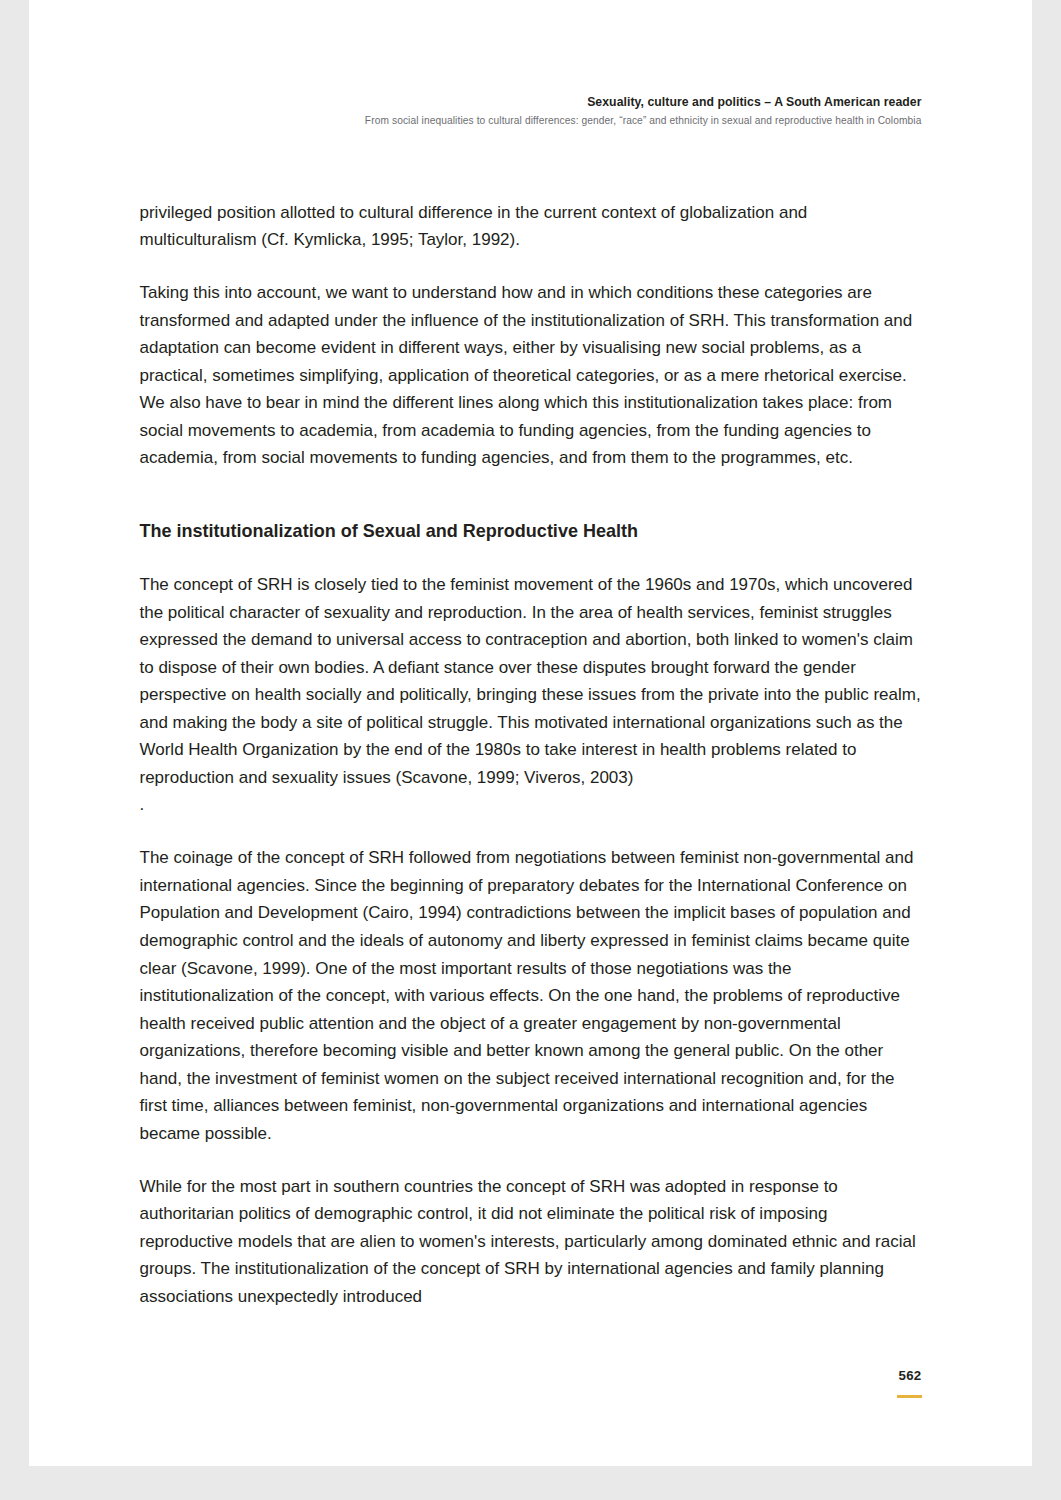Sexuality, culture and politics – A South American reader
From social inequalities to cultural differences: gender, “race” and ethnicity in sexual and reproductive health in Colombia
privileged position allotted to cultural difference in the current context of globalization and multiculturalism (Cf. Kymlicka, 1995; Taylor, 1992).
Taking this into account, we want to understand how and in which conditions these categories are transformed and adapted under the influence of the institutionalization of SRH. This transformation and adaptation can become evident in different ways, either by visualising new social problems, as a practical, sometimes simplifying, application of theoretical categories, or as a mere rhetorical exercise. We also have to bear in mind the different lines along which this institutionalization takes place: from social movements to academia, from academia to funding agencies, from the funding agencies to academia, from social movements to funding agencies, and from them to the programmes, etc.
The institutionalization of Sexual and Reproductive Health
The concept of SRH is closely tied to the feminist movement of the 1960s and 1970s, which uncovered the political character of sexuality and reproduction. In the area of health services, feminist struggles expressed the demand to universal access to contraception and abortion, both linked to women's claim to dispose of their own bodies. A defiant stance over these disputes brought forward the gender perspective on health socially and politically, bringing these issues from the private into the public realm, and making the body a site of political struggle. This motivated international organizations such as the World Health Organization by the end of the 1980s to take interest in health problems related to reproduction and sexuality issues (Scavone, 1999; Viveros, 2003)
.
The coinage of the concept of SRH followed from negotiations between feminist non-governmental and international agencies. Since the beginning of preparatory debates for the International Conference on Population and Development (Cairo, 1994) contradictions between the implicit bases of population and demographic control and the ideals of autonomy and liberty expressed in feminist claims became quite clear (Scavone, 1999). One of the most important results of those negotiations was the institutionalization of the concept, with various effects. On the one hand, the problems of reproductive health received public attention and the object of a greater engagement by non-governmental organizations, therefore becoming visible and better known among the general public. On the other hand, the investment of feminist women on the subject received international recognition and, for the first time, alliances between feminist, non-governmental organizations and international agencies became possible.
While for the most part in southern countries the concept of SRH was adopted in response to authoritarian politics of demographic control, it did not eliminate the political risk of imposing reproductive models that are alien to women's interests, particularly among dominated ethnic and racial groups. The institutionalization of the concept of SRH by international agencies and family planning associations unexpectedly introduced
562